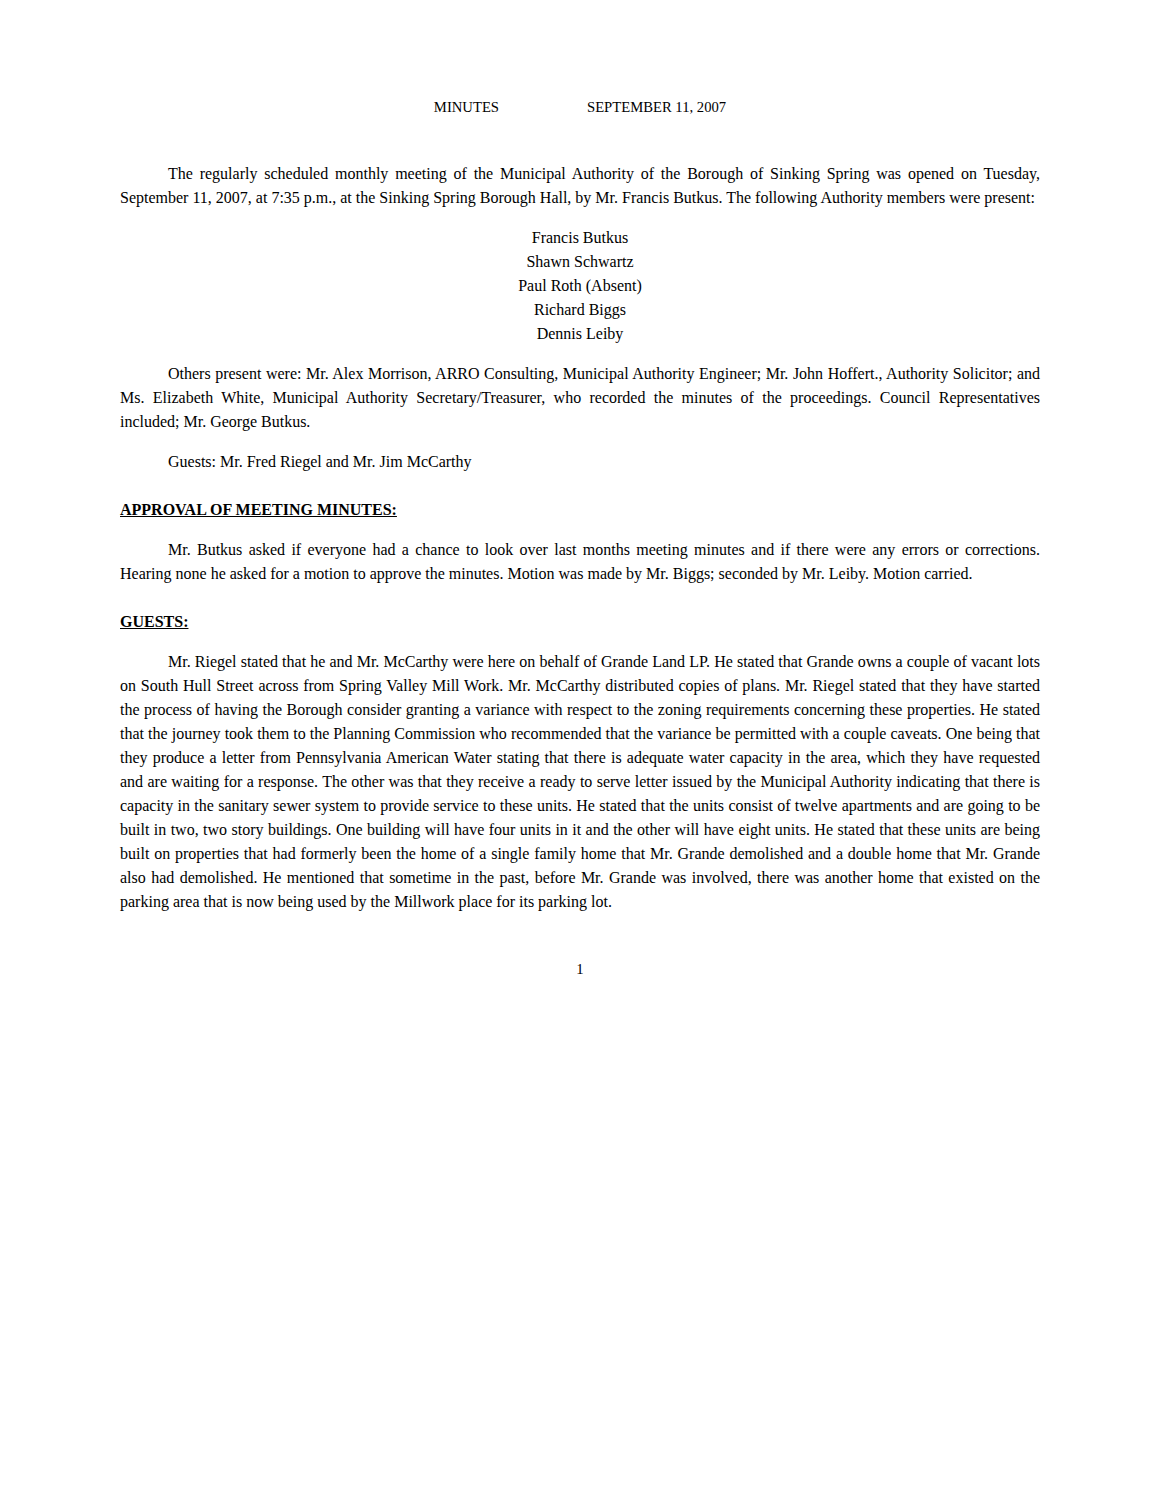MINUTES SEPTEMBER 11, 2007
The regularly scheduled monthly meeting of the Municipal Authority of the Borough of Sinking Spring was opened on Tuesday, September 11, 2007, at 7:35 p.m., at the Sinking Spring Borough Hall, by Mr. Francis Butkus. The following Authority members were present:
Francis Butkus
Shawn Schwartz
Paul Roth (Absent)
Richard Biggs
Dennis Leiby
Others present were: Mr. Alex Morrison, ARRO Consulting, Municipal Authority Engineer; Mr. John Hoffert., Authority Solicitor; and Ms. Elizabeth White, Municipal Authority Secretary/Treasurer, who recorded the minutes of the proceedings. Council Representatives included; Mr. George Butkus.
Guests: Mr. Fred Riegel and Mr. Jim McCarthy
APPROVAL OF MEETING MINUTES:
Mr. Butkus asked if everyone had a chance to look over last months meeting minutes and if there were any errors or corrections. Hearing none he asked for a motion to approve the minutes. Motion was made by Mr. Biggs; seconded by Mr. Leiby. Motion carried.
GUESTS:
Mr. Riegel stated that he and Mr. McCarthy were here on behalf of Grande Land LP. He stated that Grande owns a couple of vacant lots on South Hull Street across from Spring Valley Mill Work. Mr. McCarthy distributed copies of plans. Mr. Riegel stated that they have started the process of having the Borough consider granting a variance with respect to the zoning requirements concerning these properties. He stated that the journey took them to the Planning Commission who recommended that the variance be permitted with a couple caveats. One being that they produce a letter from Pennsylvania American Water stating that there is adequate water capacity in the area, which they have requested and are waiting for a response. The other was that they receive a ready to serve letter issued by the Municipal Authority indicating that there is capacity in the sanitary sewer system to provide service to these units. He stated that the units consist of twelve apartments and are going to be built in two, two story buildings. One building will have four units in it and the other will have eight units. He stated that these units are being built on properties that had formerly been the home of a single family home that Mr. Grande demolished and a double home that Mr. Grande also had demolished. He mentioned that sometime in the past, before Mr. Grande was involved, there was another home that existed on the parking area that is now being used by the Millwork place for its parking lot.
1